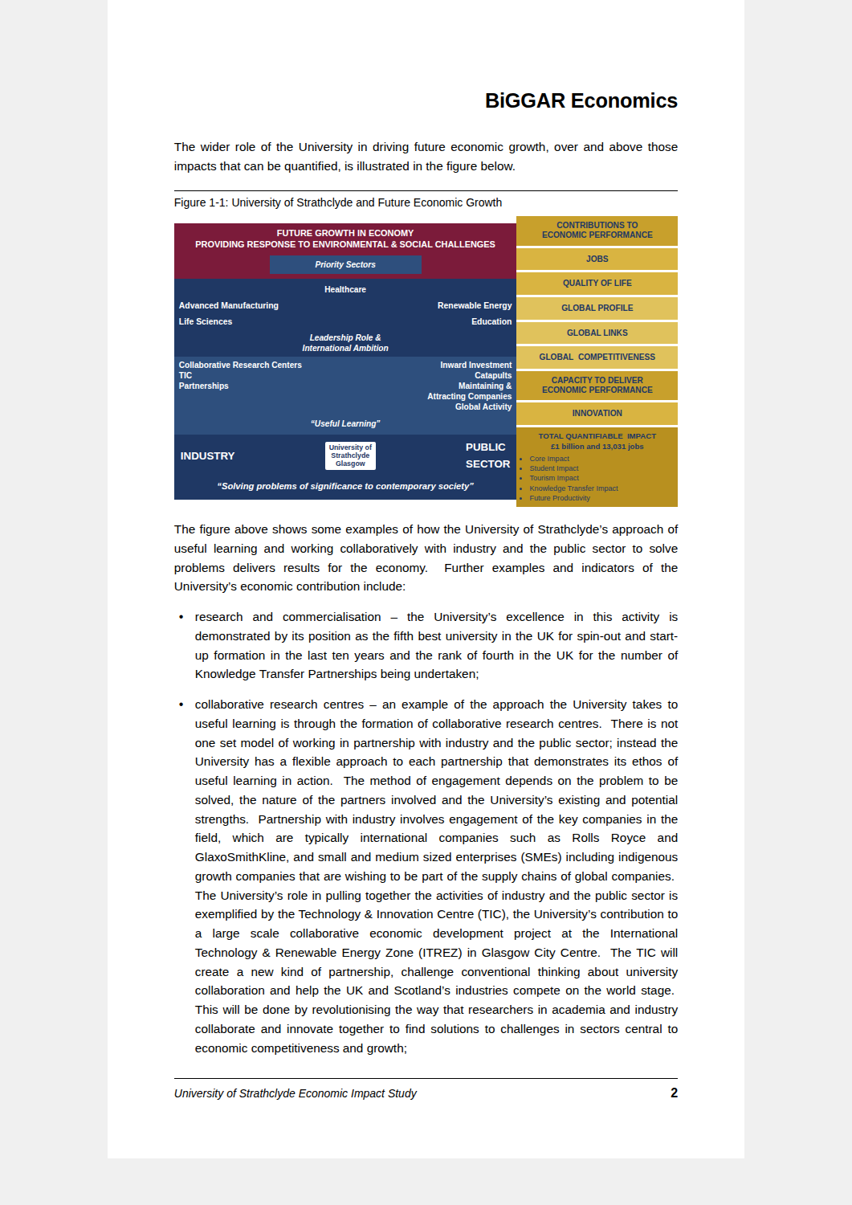Bi GGAR Economics
The wider role of the University in driving future economic growth, over and above those impacts that can be quantified, is illustrated in the figure below.
Figure 1-1: University of Strathclyde and Future Economic Growth
| FUTURE GROWTH IN ECONOMY PROVIDING RESPONSE TO ENVIRONMENTAL & SOCIAL CHALLENGES Priority Sectors Healthcare Advanced Manufacturing Renewable Energy Life Sciences Education Leadership Role & International Ambition Collaborative Research Centers TIC Partnerships Inward Investment Catapults Maintaining & Attracting Companies Global Activity “Useful Learning” INDUSTRY University of Strathclyde Glasgow PUBLIC SECTOR “Solving problems of significance to contemporary society” | CONTRIBUTIONS TO ECONOMIC PERFORMANCE JOBS QUALITY OF LIFE GLOBAL PROFILE GLOBAL LINKS GLOBAL COMPETITIVENESS CAPACITY TO DELIVER ECONOMIC PERFORMANCE INNOVATION TOTAL QUANTIFIABLE IMPACT £1 billion and 13,031 jobs Core Impact Student Impact Tourism Impact Knowledge Transfer Impact Future Productivity |
The figure above shows some examples of how the University of Strathclyde’s approach of useful learning and working collaboratively with industry and the public sector to solve problems delivers results for the economy. Further examples and indicators of the University’s economic contribution include:
research and commercialisation – the University’s excellence in this activity is demonstrated by its position as the fifth best university in the UK for spin-out and start-up formation in the last ten years and the rank of fourth in the UK for the number of Knowledge Transfer Partnerships being undertaken;
collaborative research centres – an example of the approach the University takes to useful learning is through the formation of collaborative research centres. There is not one set model of working in partnership with industry and the public sector; instead the University has a flexible approach to each partnership that demonstrates its ethos of useful learning in action. The method of engagement depends on the problem to be solved, the nature of the partners involved and the University’s existing and potential strengths. Partnership with industry involves engagement of the key companies in the field, which are typically international companies such as Rolls Royce and GlaxoSmithKline, and small and medium sized enterprises (SMEs) including indigenous growth companies that are wishing to be part of the supply chains of global companies. The University’s role in pulling together the activities of industry and the public sector is exemplified by the Technology & Innovation Centre (TIC), the University’s contribution to a large scale collaborative economic development project at the International Technology & Renewable Energy Zone (ITREZ) in Glasgow City Centre. The TIC will create a new kind of partnership, challenge conventional thinking about university collaboration and help the UK and Scotland’s industries compete on the world stage. This will be done by revolutionising the way that researchers in academia and industry collaborate and innovate together to find solutions to challenges in sectors central to economic competitiveness and growth;
University of Strathclyde Economic Impact Study 2